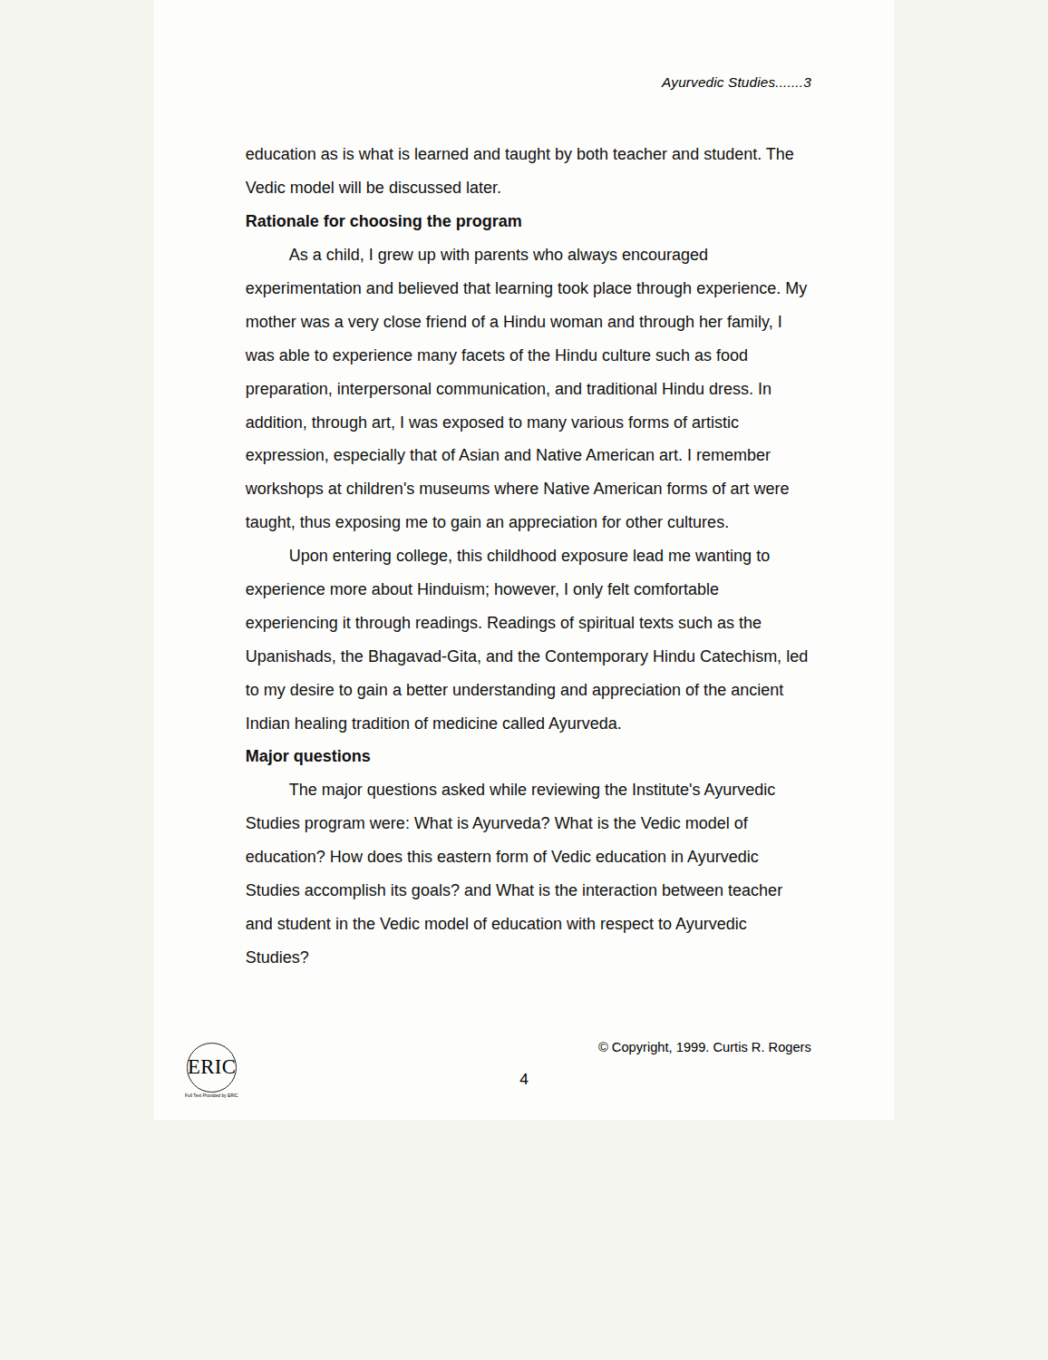Ayurvedic Studies.......3
education as is what is learned and taught by both teacher and student. The Vedic model will be discussed later.
Rationale for choosing the program
As a child, I grew up with parents who always encouraged experimentation and believed that learning took place through experience. My mother was a very close friend of a Hindu woman and through her family, I was able to experience many facets of the Hindu culture such as food preparation, interpersonal communication, and traditional Hindu dress. In addition, through art, I was exposed to many various forms of artistic expression, especially that of Asian and Native American art. I remember workshops at children's museums where Native American forms of art were taught, thus exposing me to gain an appreciation for other cultures.
Upon entering college, this childhood exposure lead me wanting to experience more about Hinduism; however, I only felt comfortable experiencing it through readings. Readings of spiritual texts such as the Upanishads, the Bhagavad-Gita, and the Contemporary Hindu Catechism, led to my desire to gain a better understanding and appreciation of the ancient Indian healing tradition of medicine called Ayurveda.
Major questions
The major questions asked while reviewing the Institute's Ayurvedic Studies program were: What is Ayurveda? What is the Vedic model of education? How does this eastern form of Vedic education in Ayurvedic Studies accomplish its goals? and What is the interaction between teacher and student in the Vedic model of education with respect to Ayurvedic Studies?
© Copyright, 1999. Curtis R. Rogers
4
ERIC Full Text Provided by ERIC